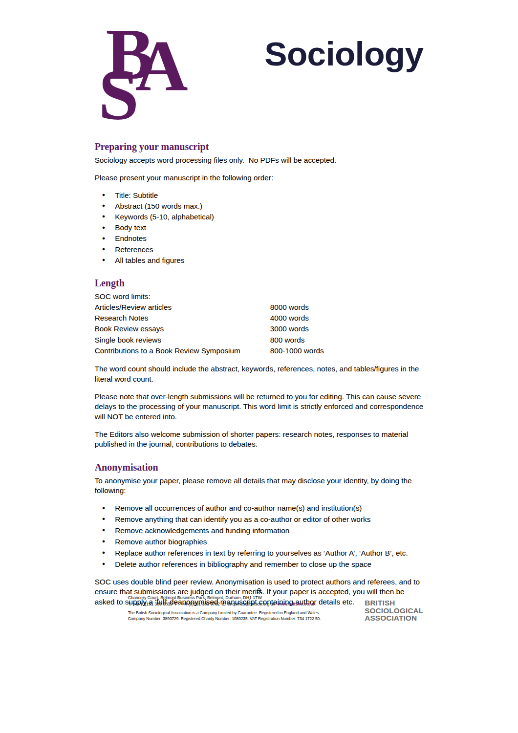B A S
Sociology
Preparing your manuscript
Sociology accepts word processing files only. No PDFs will be accepted.
Please present your manuscript in the following order:
Title: Subtitle
Abstract (150 words max.)
Keywords (5-10, alphabetical)
Body text
Endnotes
References
All tables and figures
Length
| SOC word limits: | |
| Articles/Review articles | 8000 words |
| Research Notes | 4000 words |
| Book Review essays | 3000 words |
| Single book reviews | 800 words |
| Contributions to a Book Review Symposium | 800-1000 words |
The word count should include the abstract, keywords, references, notes, and tables/figures in the literal word count.
Please note that over-length submissions will be returned to you for editing. This can cause severe delays to the processing of your manuscript. This word limit is strictly enforced and correspondence will NOT be entered into.
The Editors also welcome submission of shorter papers: research notes, responses to material published in the journal, contributions to debates.
Anonymisation
To anonymise your paper, please remove all details that may disclose your identity, by doing the following:
Remove all occurrences of author and co-author name(s) and institution(s)
Remove anything that can identify you as a co-author or editor of other works
Remove acknowledgements and funding information
Remove author biographies
Replace author references in text by referring to yourselves as ‘Author A’, ‘Author B’, etc.
Delete author references in bibliography and remember to close up the space
SOC uses double blind peer review. Anonymisation is used to protect authors and referees, and to ensure that submissions are judged on their merits. If your paper is accepted, you will then be asked to supply a 'full' deanonymised manuscript containing author details etc.
3
Chancery Court, Belmont Business Park, Belmont, Durham, DH1 1TW
T: +44 (0)191 383 0839 F: +44 (0)191 383 0782 E: enquiries@britsoc.org.uk www.britsoc.co.uk
The British Sociological Association is a Company Limited by Guarantee. Registered in England and Wales.
Company Number: 3890729. Registered Charity Number: 1080235. VAT Registration Number: 734 1722 50.
BRITISH
SOCIOLOGICAL
ASSOCIATION